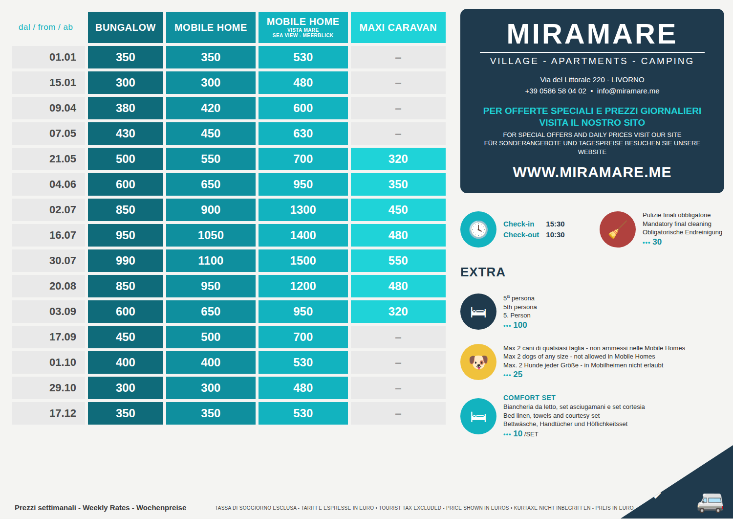| dal / from / ab | BUNGALOW | MOBILE HOME | MOBILE HOME VISTA MARE SEA VIEW - MEERBLICK | MAXI CARAVAN |
| --- | --- | --- | --- | --- |
| 01.01 | 350 | 350 | 530 | – |
| 15.01 | 300 | 300 | 480 | – |
| 09.04 | 380 | 420 | 600 | – |
| 07.05 | 430 | 450 | 630 | – |
| 21.05 | 500 | 550 | 700 | 320 |
| 04.06 | 600 | 650 | 950 | 350 |
| 02.07 | 850 | 900 | 1300 | 450 |
| 16.07 | 950 | 1050 | 1400 | 480 |
| 30.07 | 990 | 1100 | 1500 | 550 |
| 20.08 | 850 | 950 | 1200 | 480 |
| 03.09 | 600 | 650 | 950 | 320 |
| 17.09 | 450 | 500 | 700 | – |
| 01.10 | 400 | 400 | 530 | – |
| 29.10 | 300 | 300 | 480 | – |
| 17.12 | 350 | 350 | 530 | – |
Prezzi settimanali - Weekly Rates - Wochenpreise
TASSA DI SOGGIORNO ESCLUSA - TARIFFE ESPRESSE IN EURO • TOURIST TAX EXCLUDED - PRICE SHOWN IN EUROS • KURTAXE NICHT INBEGRIFFEN - PREIS IN EURO
MIRAMARE
VILLAGE - APARTMENTS - CAMPING
Via del Littorale 220 - LIVORNO
+39 0586 58 04 02 • info@miramare.me
PER OFFERTE SPECIALI E PREZZI GIORNALIERI
VISITA IL NOSTRO SITO
FOR SPECIAL OFFERS AND DAILY PRICES VISIT OUR SITE
FÜR SONDERANGEBOTE UND TAGESPREISE BESUCHEN SIE UNSERE WEBSITE
WWW.MIRAMARE.ME
🕓
Check-in 15:30 Check-out 10:30
🧹
Pulizie finali obbligatorie
Mandatory final cleaning
Obligatorische Endreinigung
••• 30
EXTRA
🛏
5a persona
5th persona
5. Person
••• 100
🐶
Max 2 cani di qualsiasi taglia - non ammessi nelle Mobile Homes
Max 2 dogs of any size - not allowed in Mobile Homes
Max. 2 Hunde jeder Größe - in Mobilheimen nicht erlaubt
••• 25
🛏
COMFORT SET
Biancheria da letto, set asciugamani e set cortesia
Bed linen, towels and courtesy set
Bettwäsche, Handtücher und Höflichkeitsset
••• 10 /SET
2022
🚐